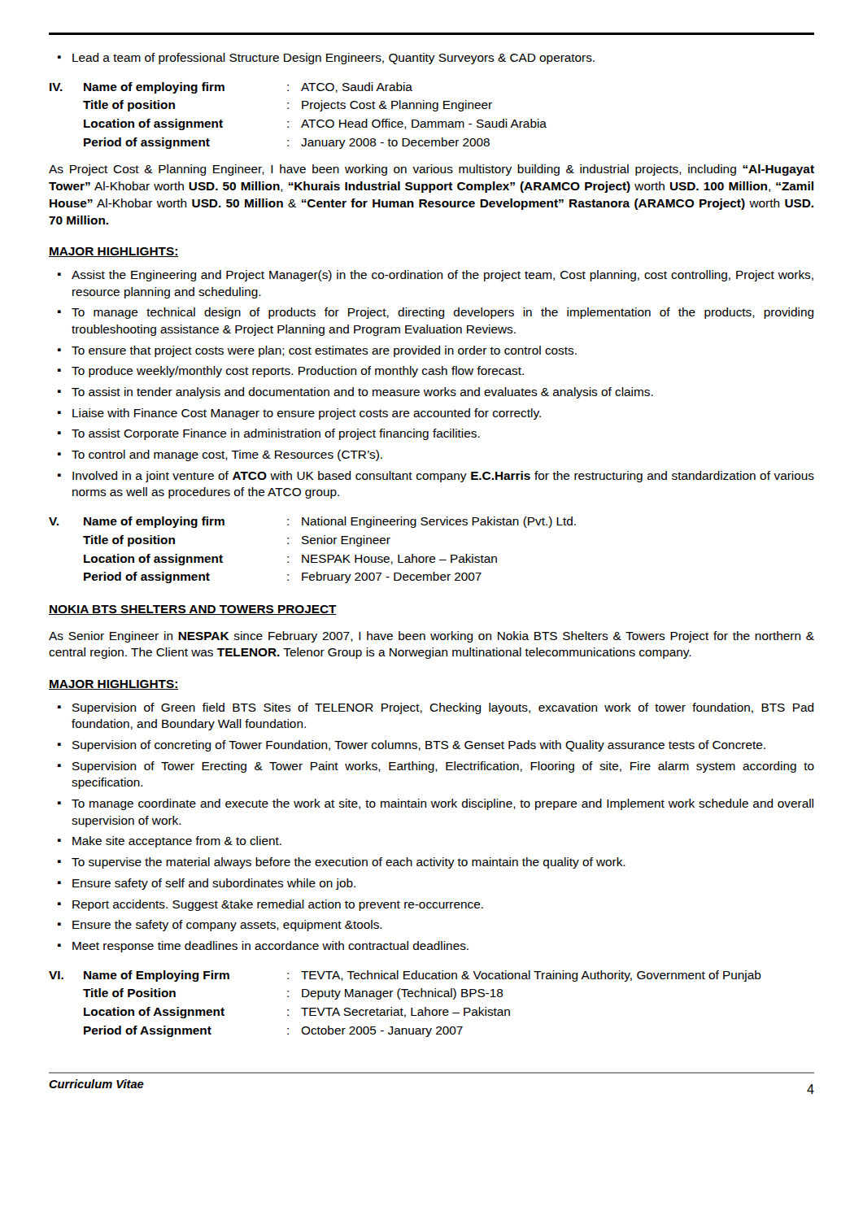Lead a team of professional Structure Design Engineers, Quantity Surveyors & CAD operators.
| IV. | Name of employing firm | : | ATCO, Saudi Arabia |
| | Title of position | : | Projects Cost & Planning Engineer |
| | Location of assignment | : | ATCO Head Office, Dammam - Saudi Arabia |
| | Period of assignment | : | January 2008 - to December 2008 |
As Project Cost & Planning Engineer, I have been working on various multistory building & industrial projects, including “Al-Hugayat Tower” Al-Khobar worth USD. 50 Million, “Khurais Industrial Support Complex” (ARAMCO Project) worth USD. 100 Million, “Zamil House” Al-Khobar worth USD. 50 Million & “Center for Human Resource Development” Rastanora (ARAMCO Project) worth USD. 70 Million.
MAJOR HIGHLIGHTS:
Assist the Engineering and Project Manager(s) in the co-ordination of the project team, Cost planning, cost controlling, Project works, resource planning and scheduling.
To manage technical design of products for Project, directing developers in the implementation of the products, providing troubleshooting assistance & Project Planning and Program Evaluation Reviews.
To ensure that project costs were plan; cost estimates are provided in order to control costs.
To produce weekly/monthly cost reports. Production of monthly cash flow forecast.
To assist in tender analysis and documentation and to measure works and evaluates & analysis of claims.
Liaise with Finance Cost Manager to ensure project costs are accounted for correctly.
To assist Corporate Finance in administration of project financing facilities.
To control and manage cost, Time & Resources (CTR’s).
Involved in a joint venture of ATCO with UK based consultant company E.C.Harris for the restructuring and standardization of various norms as well as procedures of the ATCO group.
| V. | Name of employing firm | : | National Engineering Services Pakistan (Pvt.) Ltd. |
| | Title of position | : | Senior Engineer |
| | Location of assignment | : | NESPAK House, Lahore – Pakistan |
| | Period of assignment | : | February 2007 - December 2007 |
NOKIA BTS SHELTERS AND TOWERS PROJECT
As Senior Engineer in NESPAK since February 2007, I have been working on Nokia BTS Shelters & Towers Project for the northern & central region. The Client was TELENOR. Telenor Group is a Norwegian multinational telecommunications company.
MAJOR HIGHLIGHTS:
Supervision of Green field BTS Sites of TELENOR Project, Checking layouts, excavation work of tower foundation, BTS Pad foundation, and Boundary Wall foundation.
Supervision of concreting of Tower Foundation, Tower columns, BTS & Genset Pads with Quality assurance tests of Concrete.
Supervision of Tower Erecting & Tower Paint works, Earthing, Electrification, Flooring of site, Fire alarm system according to specification.
To manage coordinate and execute the work at site, to maintain work discipline, to prepare and Implement work schedule and overall supervision of work.
Make site acceptance from & to client.
To supervise the material always before the execution of each activity to maintain the quality of work.
Ensure safety of self and subordinates while on job.
Report accidents. Suggest &take remedial action to prevent re-occurrence.
Ensure the safety of company assets, equipment &tools.
Meet response time deadlines in accordance with contractual deadlines.
| VI. | Name of Employing Firm | : | TEVTA, Technical Education & Vocational Training Authority, Government of Punjab |
| | Title of Position | : | Deputy Manager (Technical) BPS-18 |
| | Location of Assignment | : | TEVTA Secretariat, Lahore – Pakistan |
| | Period of Assignment | : | October 2005 - January 2007 |
Curriculum Vitae 4